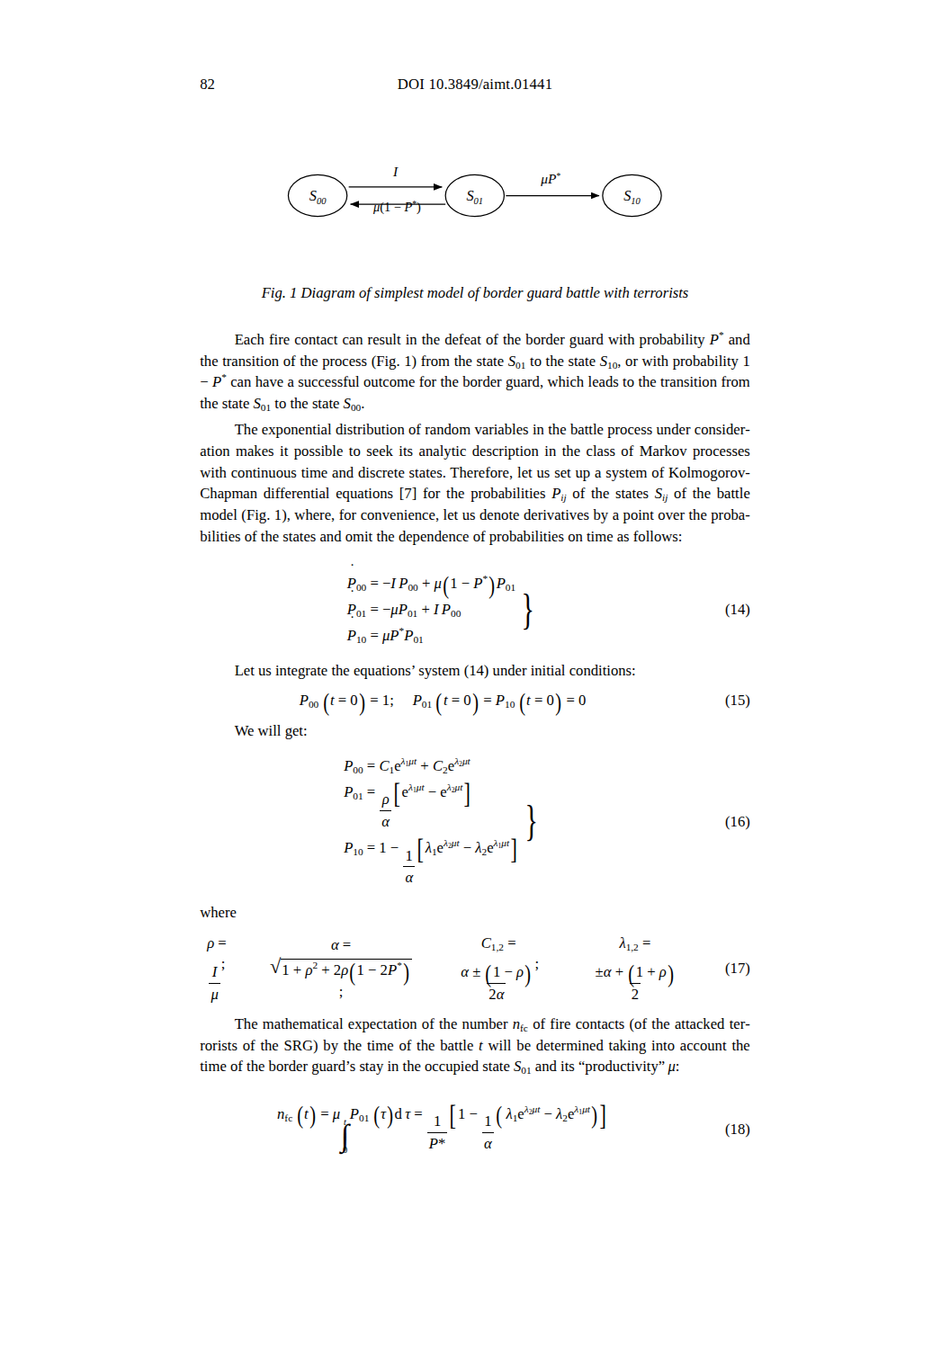82
DOI 10.3849/aimt.01441
S00 S01 S10 I μ(1 − P*) μP*
Fig. 1 Diagram of simplest model of border guard battle with terrorists
Each fire contact can result in the defeat of the border guard with probability P* and the transition of the process (Fig. 1) from the state S01 to the state S10, or with probability 1 − P* can have a successful outcome for the border guard, which leads to the transition from the state S01 to the state S00.
The exponential distribution of random variables in the battle process under consideration makes it possible to seek its analytic description in the class of Markov processes with continuous time and discrete states. Therefore, let us set up a system of Kolmogorov-Chapman differential equations [7] for the probabilities Pij of the states Sij of the battle model (Fig. 1), where, for convenience, let us denote derivatives by a point over the probabilities of the states and omit the dependence of probabilities on time as follows:
P00 = −I P00 + μ(1 − P*) P01 P01 = −μP01 + I P00 P10 = μP*P01 }
(14)
Let us integrate the equations’ system (14) under initial conditions:
P00 (t = 0) = 1; P01 (t = 0) = P10 (t = 0) = 0
(15)
We will get:
P00 = C1eλ1μt + C2eλ2μt P01 = ρα[eλ1μt − eλ2μt] P10 = 1 − 1 α[λ1eλ2μt − λ2eλ1μt] }
(16)
where
ρ = Iμ; α = √1 + ρ2 + 2ρ(1 − 2P*); C1,2 = α ± (1 − ρ) 2α; λ1,2 = ±α + (1 + ρ) 2
(17)
The mathematical expectation of the number nfc of fire contacts (of the attacked terrorists of the SRG) by the time of the battle t will be determined taking into account the time of the border guard’s stay in the occupied state S01 and its “productivity” μ:
nfc (t) = μt∫0 P01 (τ) d τ = 1 P*[1 − 1 α( λ1eλ2μt − λ2eλ1μt)]
(18)